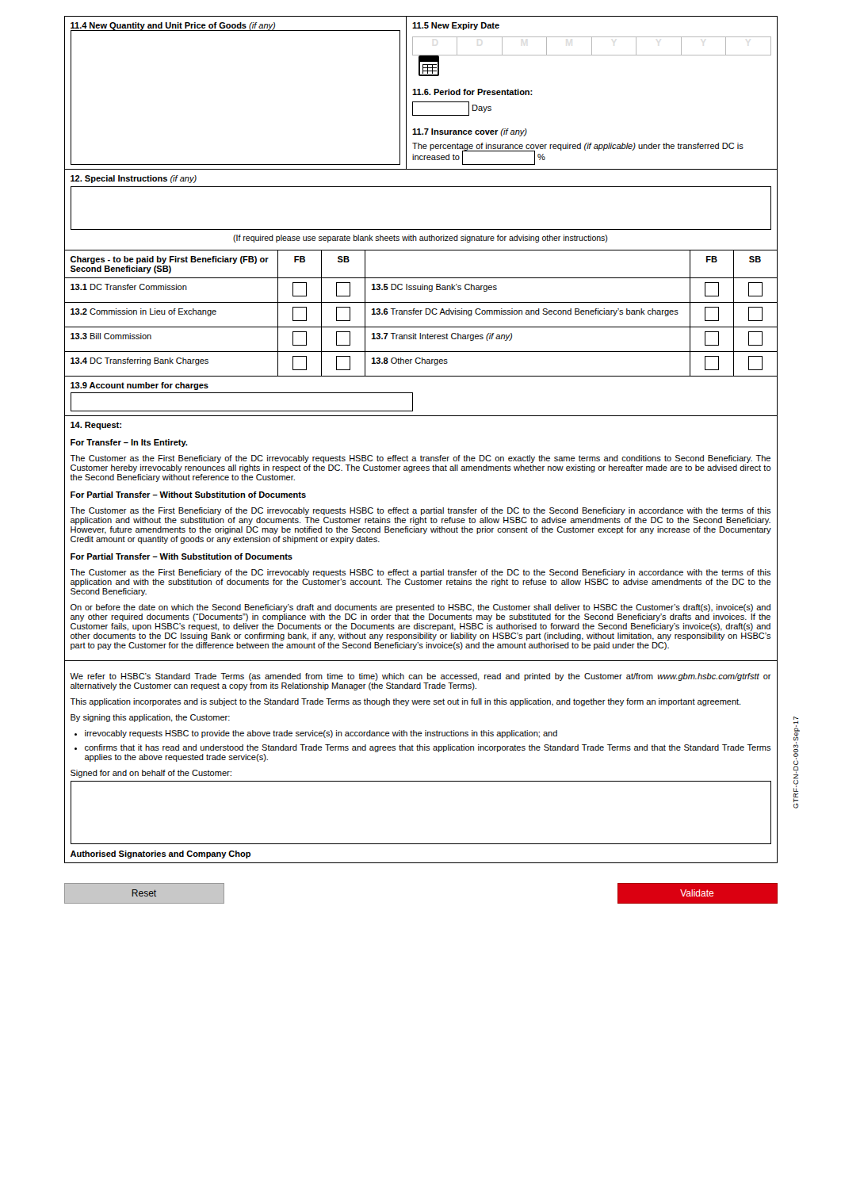| 11.4 New Quantity and Unit Price of Goods (if any) | 11.5 New Expiry Date / D / D / M / M / Y / Y / Y / Y / 11.6. Period for Presentation: Days 11.7 Insurance cover (if any) The percentage of insurance cover required (if applicable) under the transferred DC is increased to % |
| 12. Special Instructions (if any) (If required please use separate blank sheets with authorized signature for advising other instructions) |
| Charges - to be paid by First Beneficiary (FB) or Second Beneficiary (SB) | FB | SB | | FB | SB |
| --- | --- | --- | --- | --- | --- |
| 13.1 DC Transfer Commission | | | 13.5 DC Issuing Bank’s Charges | | |
| 13.2 Commission in Lieu of Exchange | | | 13.6 Transfer DC Advising Commission and Second Beneficiary’s bank charges | | |
| 13.3 Bill Commission | | | 13.7 Transit Interest Charges (if any) | | |
| 13.4 DC Transferring Bank Charges | | | 13.8 Other Charges | | |
| 13.9 Account number for charges |
| 14. Request: For Transfer – In Its Entirety. The Customer as the First Beneficiary of the DC irrevocably requests HSBC to effect a transfer of the DC on exactly the same terms and conditions to Second Beneficiary. The Customer hereby irrevocably renounces all rights in respect of the DC. The Customer agrees that all amendments whether now existing or hereafter made are to be advised direct to the Second Beneficiary without reference to the Customer. For Partial Transfer – Without Substitution of Documents The Customer as the First Beneficiary of the DC irrevocably requests HSBC to effect a partial transfer of the DC to the Second Beneficiary in accordance with the terms of this application and without the substitution of any documents. The Customer retains the right to refuse to allow HSBC to advise amendments of the DC to the Second Beneficiary. However, future amendments to the original DC may be notified to the Second Beneficiary without the prior consent of the Customer except for any increase of the Documentary Credit amount or quantity of goods or any extension of shipment or expiry dates. For Partial Transfer – With Substitution of Documents The Customer as the First Beneficiary of the DC irrevocably requests HSBC to effect a partial transfer of the DC to the Second Beneficiary in accordance with the terms of this application and with the substitution of documents for the Customer’s account. The Customer retains the right to refuse to allow HSBC to advise amendments of the DC to the Second Beneficiary. On or before the date on which the Second Beneficiary’s draft and documents are presented to HSBC, the Customer shall deliver to HSBC the Customer’s draft(s), invoice(s) and any other required documents (“Documents”) in compliance with the DC in order that the Documents may be substituted for the Second Beneficiary’s drafts and invoices. If the Customer fails, upon HSBC’s request, to deliver the Documents or the Documents are discrepant, HSBC is authorised to forward the Second Beneficiary’s invoice(s), draft(s) and other documents to the DC Issuing Bank or confirming bank, if any, without any responsibility or liability on HSBC’s part (including, without limitation, any responsibility on HSBC’s part to pay the Customer for the difference between the amount of the Second Beneficiary’s invoice(s) and the amount authorised to be paid under the DC). |
| We refer to HSBC’s Standard Trade Terms (as amended from time to time) which can be accessed, read and printed by the Customer at/from www.gbm.hsbc.com/gtrfstt or alternatively the Customer can request a copy from its Relationship Manager (the Standard Trade Terms). This application incorporates and is subject to the Standard Trade Terms as though they were set out in full in this application, and together they form an important agreement. By signing this application, the Customer: irrevocably requests HSBC to provide the above trade service(s) in accordance with the instructions in this application; and confirms that it has read and understood the Standard Trade Terms and agrees that this application incorporates the Standard Trade Terms and that the Standard Trade Terms applies to the above requested trade service(s). Signed for and on behalf of the Customer: Authorised Signatories and Company Chop |
GTRF-CN-DC-003-Sep-17
Reset
Validate